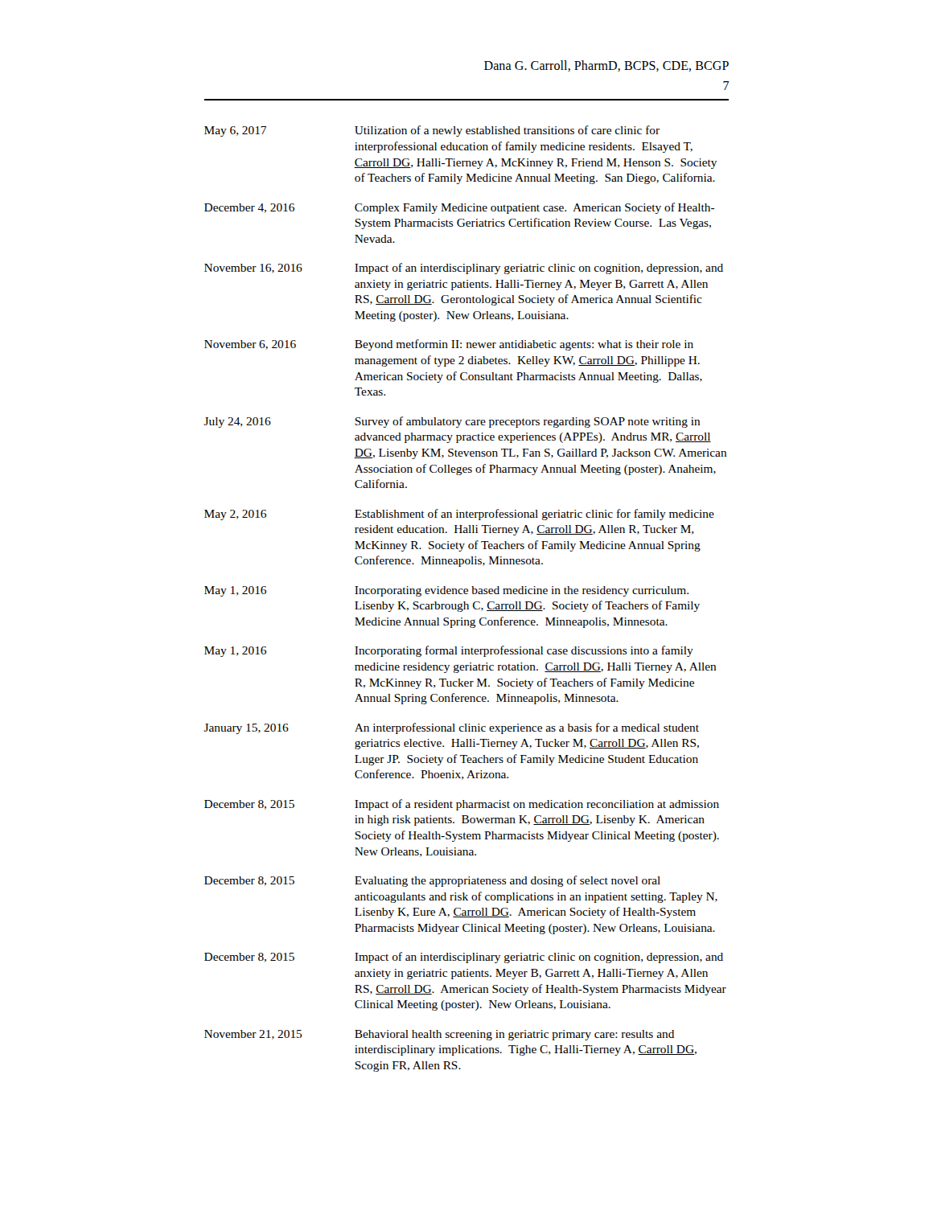Dana G. Carroll, PharmD, BCPS, CDE, BCGP
7
| May 6, 2017 | Utilization of a newly established transitions of care clinic for interprofessional education of family medicine residents. Elsayed T, Carroll DG , Halli-Tierney A, McKinney R, Friend M, Henson S. Society of Teachers of Family Medicine Annual Meeting. San Diego, California. |
| December 4, 2016 | Complex Family Medicine outpatient case. American Society of Health-System Pharmacists Geriatrics Certification Review Course. Las Vegas, Nevada. |
| November 16, 2016 | Impact of an interdisciplinary geriatric clinic on cognition, depression, and anxiety in geriatric patients. Halli-Tierney A, Meyer B, Garrett A, Allen RS, Carroll DG . Gerontological Society of America Annual Scientific Meeting (poster). New Orleans, Louisiana. |
| November 6, 2016 | Beyond metformin II: newer antidiabetic agents: what is their role in management of type 2 diabetes. Kelley KW, Carroll DG , Phillippe H. American Society of Consultant Pharmacists Annual Meeting. Dallas, Texas. |
| July 24, 2016 | Survey of ambulatory care preceptors regarding SOAP note writing in advanced pharmacy practice experiences (APPEs). Andrus MR, Carroll DG , Lisenby KM, Stevenson TL, Fan S, Gaillard P, Jackson CW. American Association of Colleges of Pharmacy Annual Meeting (poster). Anaheim, California. |
| May 2, 2016 | Establishment of an interprofessional geriatric clinic for family medicine resident education. Halli Tierney A, Carroll DG , Allen R, Tucker M, McKinney R. Society of Teachers of Family Medicine Annual Spring Conference. Minneapolis, Minnesota. |
| May 1, 2016 | Incorporating evidence based medicine in the residency curriculum. Lisenby K, Scarbrough C, Carroll DG . Society of Teachers of Family Medicine Annual Spring Conference. Minneapolis, Minnesota. |
| May 1, 2016 | Incorporating formal interprofessional case discussions into a family medicine residency geriatric rotation. Carroll DG , Halli Tierney A, Allen R, McKinney R, Tucker M. Society of Teachers of Family Medicine Annual Spring Conference. Minneapolis, Minnesota. |
| January 15, 2016 | An interprofessional clinic experience as a basis for a medical student geriatrics elective. Halli-Tierney A, Tucker M, Carroll DG , Allen RS, Luger JP. Society of Teachers of Family Medicine Student Education Conference. Phoenix, Arizona. |
| December 8, 2015 | Impact of a resident pharmacist on medication reconciliation at admission in high risk patients. Bowerman K, Carroll DG , Lisenby K. American Society of Health-System Pharmacists Midyear Clinical Meeting (poster). New Orleans, Louisiana. |
| December 8, 2015 | Evaluating the appropriateness and dosing of select novel oral anticoagulants and risk of complications in an inpatient setting. Tapley N, Lisenby K, Eure A, Carroll DG . American Society of Health-System Pharmacists Midyear Clinical Meeting (poster). New Orleans, Louisiana. |
| December 8, 2015 | Impact of an interdisciplinary geriatric clinic on cognition, depression, and anxiety in geriatric patients. Meyer B, Garrett A, Halli-Tierney A, Allen RS, Carroll DG . American Society of Health-System Pharmacists Midyear Clinical Meeting (poster). New Orleans, Louisiana. |
| November 21, 2015 | Behavioral health screening in geriatric primary care: results and interdisciplinary implications. Tighe C, Halli-Tierney A, Carroll DG , Scogin FR, Allen RS. |